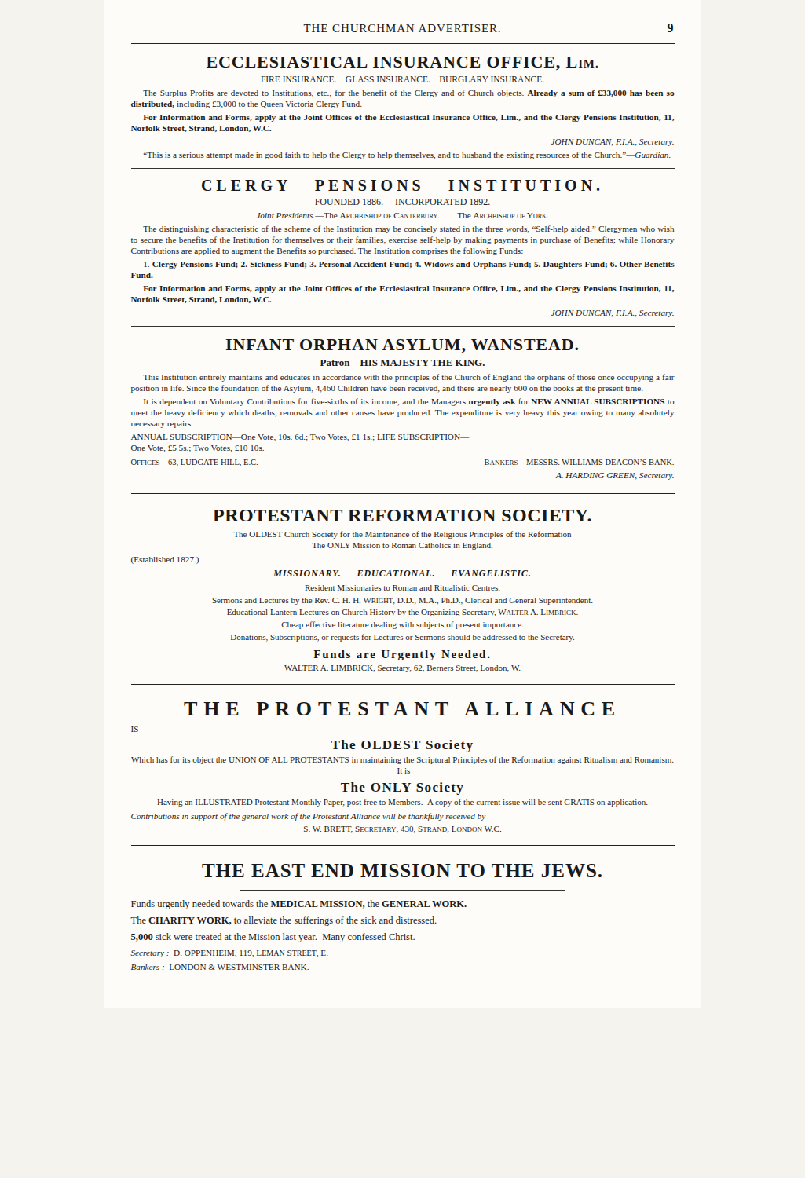THE CHURCHMAN ADVERTISER. 9
ECCLESIASTICAL INSURANCE OFFICE, LIM.
FIRE INSURANCE. GLASS INSURANCE. BURGLARY INSURANCE.
The Surplus Profits are devoted to Institutions, etc., for the benefit of the Clergy and of Church objects. Already a sum of £33,000 has been so distributed, including £3,000 to the Queen Victoria Clergy Fund.
For Information and Forms, apply at the Joint Offices of the Ecclesiastical Insurance Office, Lim., and the Clergy Pensions Institution, 11, Norfolk Street, Strand, London, W.C.
JOHN DUNCAN, F.I.A., Secretary.
“This is a serious attempt made in good faith to help the Clergy to help themselves, and to husband the existing resources of the Church.”—Guardian.
CLERGY PENSIONS INSTITUTION.
FOUNDED 1886. INCORPORATED 1892.
Joint Presidents.—The Archbishop of Canterbury. The Archbishop of York.
The distinguishing characteristic of the scheme of the Institution may be concisely stated in the three words, “Self-help aided.” Clergymen who wish to secure the benefits of the Institution for themselves or their families, exercise self-help by making payments in purchase of Benefits; while Honorary Contributions are applied to augment the Benefits so purchased. The Institution comprises the following Funds:
1. Clergy Pensions Fund; 2. Sickness Fund; 3. Personal Accident Fund; 4. Widows and Orphans Fund; 5. Daughters Fund; 6. Other Benefits Fund.
For Information and Forms, apply at the Joint Offices of the Ecclesiastical Insurance Office, Lim., and the Clergy Pensions Institution, 11, Norfolk Street, Strand, London, W.C.
JOHN DUNCAN, F.I.A., Secretary.
INFANT ORPHAN ASYLUM, WANSTEAD.
Patron—HIS MAJESTY THE KING.
This Institution entirely maintains and educates in accordance with the principles of the Church of England the orphans of those once occupying a fair position in life. Since the foundation of the Asylum, 4,460 Children have been received, and there are nearly 600 on the books at the present time.
It is dependent on Voluntary Contributions for five-sixths of its income, and the Managers urgently ask for NEW ANNUAL SUBSCRIPTIONS to meet the heavy deficiency which deaths, removals and other causes have produced. The expenditure is very heavy this year owing to many absolutely necessary repairs.
ANNUAL SUBSCRIPTION—One Vote, 10s. 6d.; Two Votes, £1 1s.; LIFE SUBSCRIPTION—One Vote, £5 5s.; Two Votes, £10 10s.
OFFICES—63, LUDGATE HILL, E.C. BANKERS—MESSRS. WILLIAMS DEACON’S BANK.
A. HARDING GREEN, Secretary.
PROTESTANT REFORMATION SOCIETY.
The OLDEST Church Society for the Maintenance of the Religious Principles of the Reformation
The ONLY Mission to Roman Catholics in England.
(Established 1827.)
MISSIONARY. EDUCATIONAL. EVANGELISTIC.
Resident Missionaries to Roman and Ritualistic Centres.
Sermons and Lectures by the Rev. C. H. H. WRIGHT, D.D., M.A., Ph.D., Clerical and General Superintendent.
Educational Lantern Lectures on Church History by the Organizing Secretary, WALTER A. LIMBRICK.
Cheap effective literature dealing with subjects of present importance.
Donations, Subscriptions, or requests for Lectures or Sermons should be addressed to the Secretary.
Funds are Urgently Needed.
WALTER A. LIMBRICK, Secretary, 62, Berners Street, London, W.
THE PROTESTANT ALLIANCE
IS
The OLDEST Society
Which has for its object the UNION OF ALL PROTESTANTS in maintaining the Scriptural Principles of the Reformation against Ritualism and Romanism. It is
The ONLY Society
Having an ILLUSTRATED Protestant Monthly Paper, post free to Members. A copy of the current issue will be sent GRATIS on application.
Contributions in support of the general work of the Protestant Alliance will be thankfully received by
S. W. BRETT, SECRETARY, 430, STRAND, LONDON W.C.
THE EAST END MISSION TO THE JEWS.
Funds urgently needed towards the MEDICAL MISSION, the GENERAL WORK.
The CHARITY WORK, to alleviate the sufferings of the sick and distressed.
5,000 sick were treated at the Mission last year. Many confessed Christ.
Secretary : D. OPPENHEIM, 119, LEMAN STREET, E.
Bankers : LONDON & WESTMINSTER BANK.